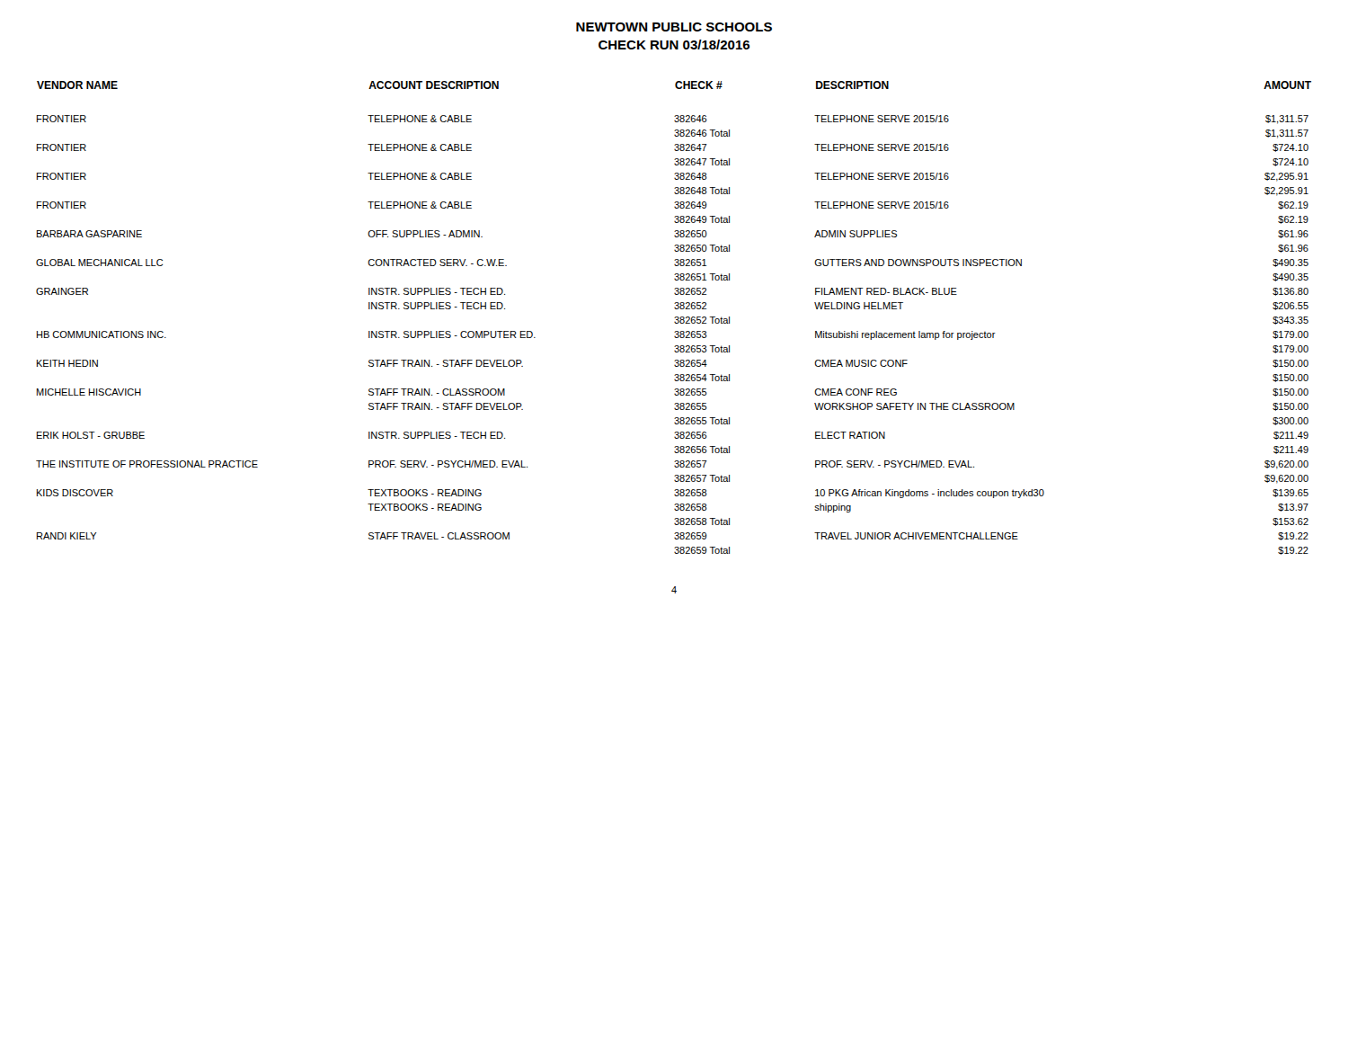NEWTOWN PUBLIC SCHOOLS
CHECK RUN 03/18/2016
| VENDOR NAME | ACCOUNT DESCRIPTION | CHECK # | DESCRIPTION | AMOUNT |
| --- | --- | --- | --- | --- |
| FRONTIER | TELEPHONE & CABLE | 382646 | TELEPHONE SERVE 2015/16 | $1,311.57 |
| | | 382646 Total | | $1,311.57 |
| FRONTIER | TELEPHONE & CABLE | 382647 | TELEPHONE SERVE 2015/16 | $724.10 |
| | | 382647 Total | | $724.10 |
| FRONTIER | TELEPHONE & CABLE | 382648 | TELEPHONE SERVE 2015/16 | $2,295.91 |
| | | 382648 Total | | $2,295.91 |
| FRONTIER | TELEPHONE & CABLE | 382649 | TELEPHONE SERVE 2015/16 | $62.19 |
| | | 382649 Total | | $62.19 |
| BARBARA GASPARINE | OFF. SUPPLIES - ADMIN. | 382650 | ADMIN SUPPLIES | $61.96 |
| | | 382650 Total | | $61.96 |
| GLOBAL MECHANICAL LLC | CONTRACTED SERV. - C.W.E. | 382651 | GUTTERS AND DOWNSPOUTS INSPECTION | $490.35 |
| | | 382651 Total | | $490.35 |
| GRAINGER | INSTR. SUPPLIES - TECH ED. | 382652 | FILAMENT RED- BLACK- BLUE | $136.80 |
| | INSTR. SUPPLIES - TECH ED. | 382652 | WELDING HELMET | $206.55 |
| | | 382652 Total | | $343.35 |
| HB COMMUNICATIONS INC. | INSTR. SUPPLIES - COMPUTER ED. | 382653 | Mitsubishi replacement lamp for projector | $179.00 |
| | | 382653 Total | | $179.00 |
| KEITH HEDIN | STAFF TRAIN. - STAFF DEVELOP. | 382654 | CMEA MUSIC CONF | $150.00 |
| | | 382654 Total | | $150.00 |
| MICHELLE HISCAVICH | STAFF TRAIN. - CLASSROOM | 382655 | CMEA CONF REG | $150.00 |
| | STAFF TRAIN. - STAFF DEVELOP. | 382655 | WORKSHOP SAFETY IN THE CLASSROOM | $150.00 |
| | | 382655 Total | | $300.00 |
| ERIK HOLST - GRUBBE | INSTR. SUPPLIES - TECH ED. | 382656 | ELECT RATION | $211.49 |
| | | 382656 Total | | $211.49 |
| THE INSTITUTE OF PROFESSIONAL PRACTICE | PROF. SERV. - PSYCH/MED. EVAL. | 382657 | PROF. SERV. - PSYCH/MED. EVAL. | $9,620.00 |
| | | 382657 Total | | $9,620.00 |
| KIDS DISCOVER | TEXTBOOKS - READING | 382658 | 10 PKG African Kingdoms - includes coupon trykd30 | $139.65 |
| | TEXTBOOKS - READING | 382658 | shipping | $13.97 |
| | | 382658 Total | | $153.62 |
| RANDI KIELY | STAFF TRAVEL - CLASSROOM | 382659 | TRAVEL JUNIOR ACHIVEMENTCHALLENGE | $19.22 |
| | | 382659 Total | | $19.22 |
4